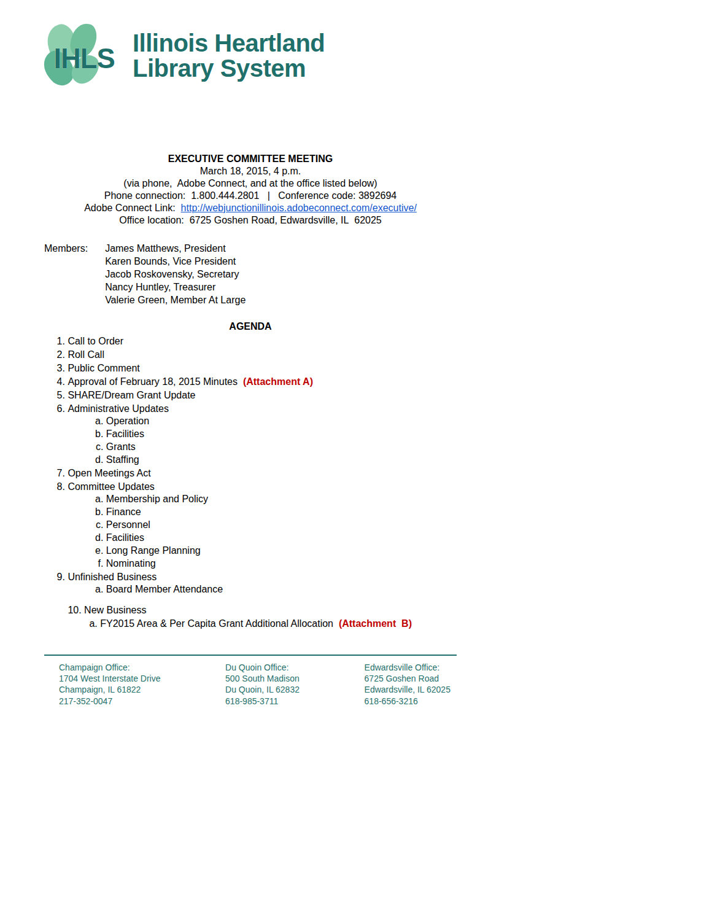IHLS
Illinois Heartland
Library System
EXECUTIVE COMMITTEE MEETING
March 18, 2015, 4 p.m.
(via phone, Adobe Connect, and at the office listed below)
Phone connection: 1.800.444.2801 | Conference code: 3892694
Adobe Connect Link: http://webjunctionillinois.adobeconnect.com/executive/
Office location: 6725 Goshen Road, Edwardsville, IL 62025
| Members: | James Matthews, President |
| | Karen Bounds, Vice President |
| | Jacob Roskovensky, Secretary |
| | Nancy Huntley, Treasurer |
| | Valerie Green, Member At Large |
AGENDA
Call to Order
Roll Call
Public Comment
Approval of February 18, 2015 Minutes (Attachment A)
SHARE/Dream Grant Update
Administrative Updates
Operation
Facilities
Grants
Staffing
Open Meetings Act
Committee Updates
Membership and Policy
Finance
Personnel
Facilities
Long Range Planning
Nominating
Unfinished Business
Board Member Attendance
10. New Business
FY2015 Area & Per Capita Grant Additional Allocation (Attachment B)
Champaign Office:
1704 West Interstate Drive
Champaign, IL 61822
217-352-0047
Du Quoin Office:
500 South Madison
Du Quoin, IL 62832
618-985-3711
Edwardsville Office:
6725 Goshen Road
Edwardsville, IL 62025
618-656-3216